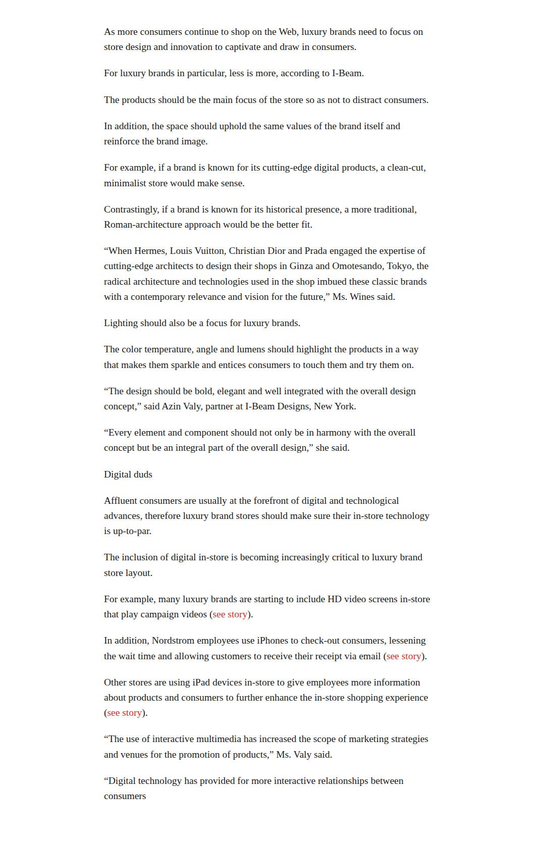As more consumers continue to shop on the Web, luxury brands need to focus on store design and innovation to captivate and draw in consumers.
For luxury brands in particular, less is more, according to I-Beam.
The products should be the main focus of the store so as not to distract consumers.
In addition, the space should uphold the same values of the brand itself and reinforce the brand image.
For example, if a brand is known for its cutting-edge digital products, a clean-cut, minimalist store would make sense.
Contrastingly, if a brand is known for its historical presence, a more traditional, Roman-architecture approach would be the better fit.
“When Hermes, Louis Vuitton, Christian Dior and Prada engaged the expertise of cutting-edge architects to design their shops in Ginza and Omotesando, Tokyo, the radical architecture and technologies used in the shop imbued these classic brands with a contemporary relevance and vision for the future,” Ms. Wines said.
Lighting should also be a focus for luxury brands.
The color temperature, angle and lumens should highlight the products in a way that makes them sparkle and entices consumers to touch them and try them on.
“The design should be bold, elegant and well integrated with the overall design concept,” said Azin Valy, partner at I-Beam Designs, New York.
“Every element and component should not only be in harmony with the overall concept but be an integral part of the overall design,” she said.
Digital duds
Affluent consumers are usually at the forefront of digital and technological advances, therefore luxury brand stores should make sure their in-store technology is up-to-par.
The inclusion of digital in-store is becoming increasingly critical to luxury brand store layout.
For example, many luxury brands are starting to include HD video screens in-store that play campaign videos (see story).
In addition, Nordstrom employees use iPhones to check-out consumers, lessening the wait time and allowing customers to receive their receipt via email (see story).
Other stores are using iPad devices in-store to give employees more information about products and consumers to further enhance the in-store shopping experience (see story).
“The use of interactive multimedia has increased the scope of marketing strategies and venues for the promotion of products,” Ms. Valy said.
“Digital technology has provided for more interactive relationships between consumers